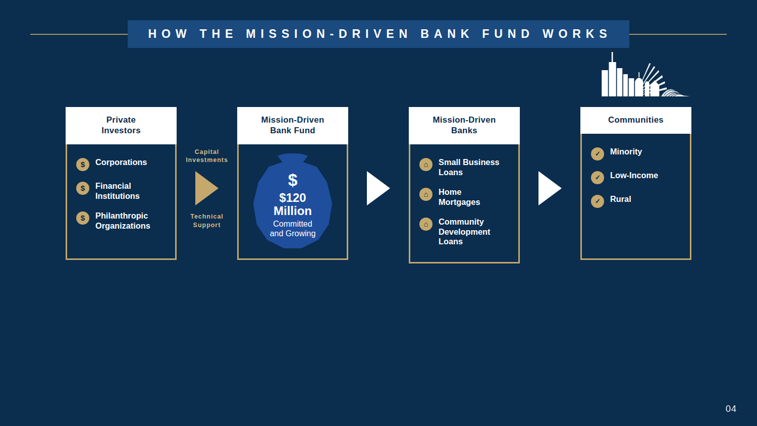How the Mission-Driven Bank Fund Works
Private
Investors
$Corporations
$Financial
Institutions
$Philanthropic
Organizations
Capital
Investments
Technical
Support
Mission-Driven
Bank Fund
$
$120
Million
Committed
and Growing
Mission-Driven
Banks
⌂Small Business
Loans
⌂Home
Mortgages
⌂Community
Development
Loans
Communities
✓Minority
✓Low-Income
✓Rural
04